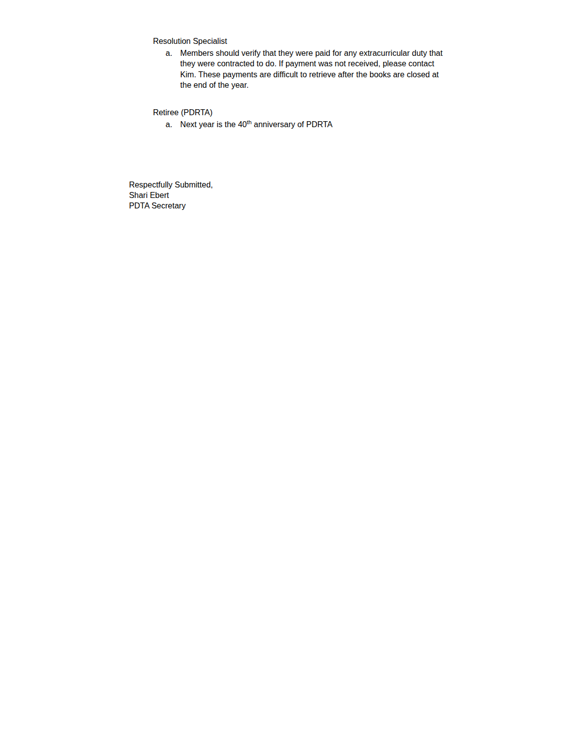Resolution Specialist
Members should verify that they were paid for any extracurricular duty that they were contracted to do. If payment was not received, please contact Kim. These payments are difficult to retrieve after the books are closed at the end of the year.
Retiree (PDRTA)
Next year is the 40th anniversary of PDRTA
Respectfully Submitted,
Shari Ebert
PDTA Secretary